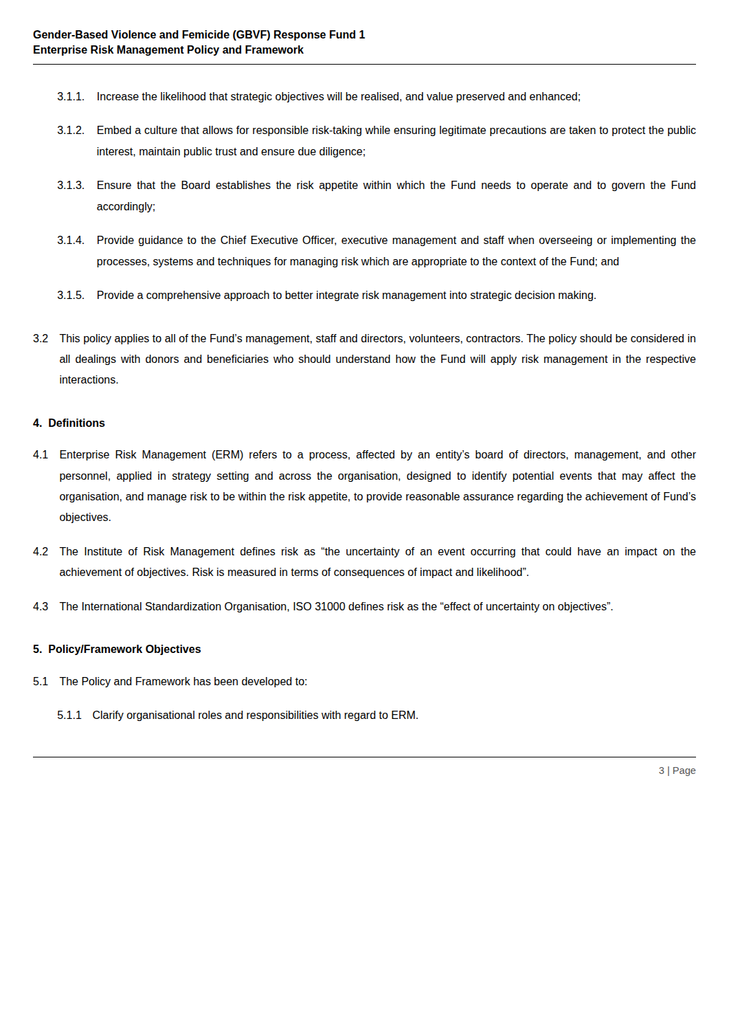Gender-Based Violence and Femicide (GBVF) Response Fund 1
Enterprise Risk Management Policy and Framework
3.1.1. Increase the likelihood that strategic objectives will be realised, and value preserved and enhanced;
3.1.2. Embed a culture that allows for responsible risk-taking while ensuring legitimate precautions are taken to protect the public interest, maintain public trust and ensure due diligence;
3.1.3. Ensure that the Board establishes the risk appetite within which the Fund needs to operate and to govern the Fund accordingly;
3.1.4. Provide guidance to the Chief Executive Officer, executive management and staff when overseeing or implementing the processes, systems and techniques for managing risk which are appropriate to the context of the Fund; and
3.1.5. Provide a comprehensive approach to better integrate risk management into strategic decision making.
3.2 This policy applies to all of the Fund’s management, staff and directors, volunteers, contractors. The policy should be considered in all dealings with donors and beneficiaries who should understand how the Fund will apply risk management in the respective interactions.
4. Definitions
4.1 Enterprise Risk Management (ERM) refers to a process, affected by an entity’s board of directors, management, and other personnel, applied in strategy setting and across the organisation, designed to identify potential events that may affect the organisation, and manage risk to be within the risk appetite, to provide reasonable assurance regarding the achievement of Fund’s objectives.
4.2 The Institute of Risk Management defines risk as “the uncertainty of an event occurring that could have an impact on the achievement of objectives. Risk is measured in terms of consequences of impact and likelihood”.
4.3 The International Standardization Organisation, ISO 31000 defines risk as the “effect of uncertainty on objectives”.
5. Policy/Framework Objectives
5.1 The Policy and Framework has been developed to:
5.1.1 Clarify organisational roles and responsibilities with regard to ERM.
3 | Page